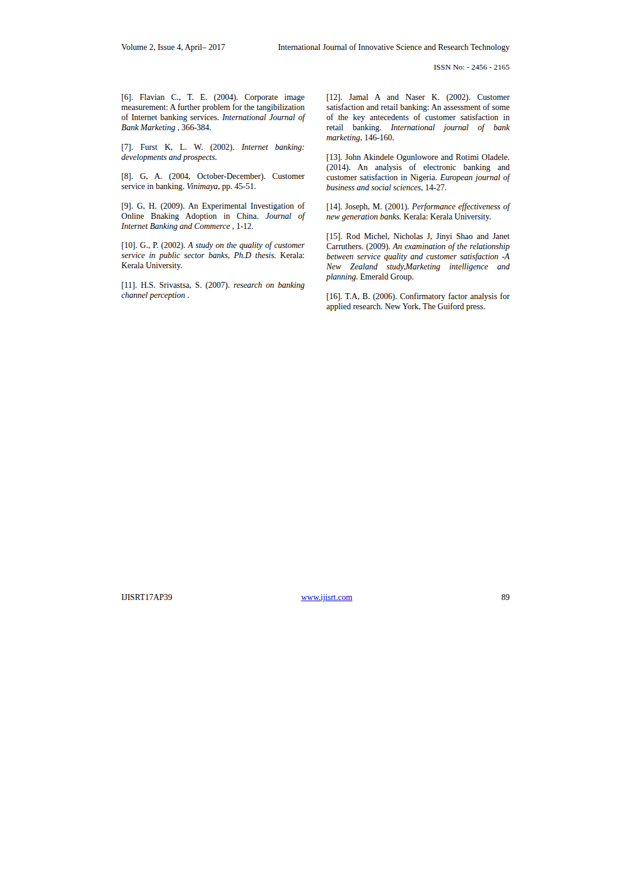Volume 2, Issue 4, April– 2017
International Journal of Innovative Science and Research Technology
ISSN No: - 2456 - 2165
[6]. Flavian C., T. E. (2004). Corporate image measurement: A further problem for the tangibilization of Internet banking services. International Journal of Bank Marketing , 366-384.
[7]. Furst K, L. W. (2002). Internet banking: developments and prospects.
[8]. G, A. (2004, October-December). Customer service in banking. Vinimaya, pp. 45-51.
[9]. G, H. (2009). An Experimental Investigation of Online Bnaking Adoption in China. Journal of Internet Banking and Commerce , 1-12.
[10]. G., P. (2002). A study on the quality of customer service in public sector banks, Ph.D thesis. Kerala: Kerala University.
[11]. H.S. Srivastsa, S. (2007). research on banking channel perception .
[12]. Jamal A and Naser K. (2002). Customer satisfaction and retail banking: An assessment of some of the key antecedents of customer satisfaction in retail banking. International journal of bank marketing, 146-160.
[13]. John Akindele Ogunlowore and Rotimi Oladele. (2014). An analysis of electronic banking and customer satisfaction in Nigeria. European journal of business and social sciences, 14-27.
[14]. Joseph, M. (2001). Performance effectiveness of new generation banks. Kerala: Kerala University.
[15]. Rod Michel, Nicholas J, Jinyi Shao and Janet Carruthers. (2009). An examination of the relationship between service quality and customer satisfaction -A New Zealand study,Marketing intelligence and planning. Emerald Group.
[16]. T.A, B. (2006). Confirmatory factor analysis for applied research. New York, The Guiford press.
IJISRT17AP39
www.ijisrt.com
89